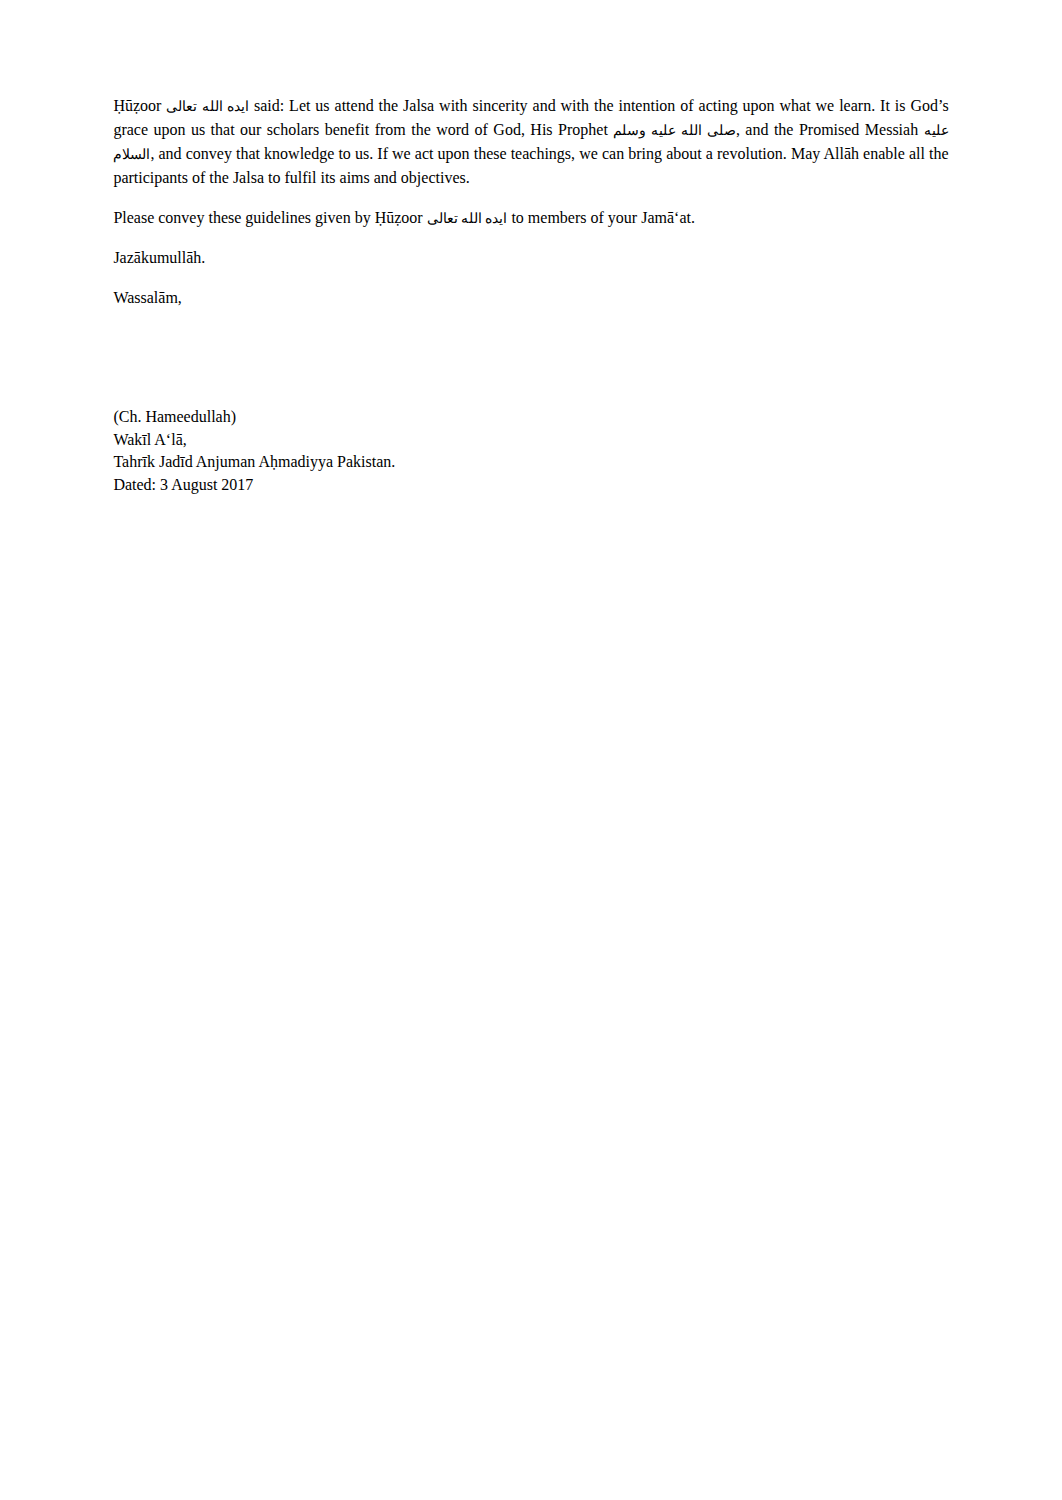Ḥūẓoor ايده الله تعالى said: Let us attend the Jalsa with sincerity and with the intention of acting upon what we learn. It is God’s grace upon us that our scholars benefit from the word of God, His Prophet صلى الله عليه وسلم, and the Promised Messiah عليه السلام, and convey that knowledge to us. If we act upon these teachings, we can bring about a revolution. May Allāh enable all the participants of the Jalsa to fulfil its aims and objectives.
Please convey these guidelines given by Ḥūẓoor ايده الله تعالى to members of your Jamā‘at.
Jazākumullāh.
Wassalām,
(Ch. Hameedullah)
Wakīl A‘lā,
Tahrīk Jadīd Anjuman Aḥmadiyya Pakistan.
Dated: 3 August 2017